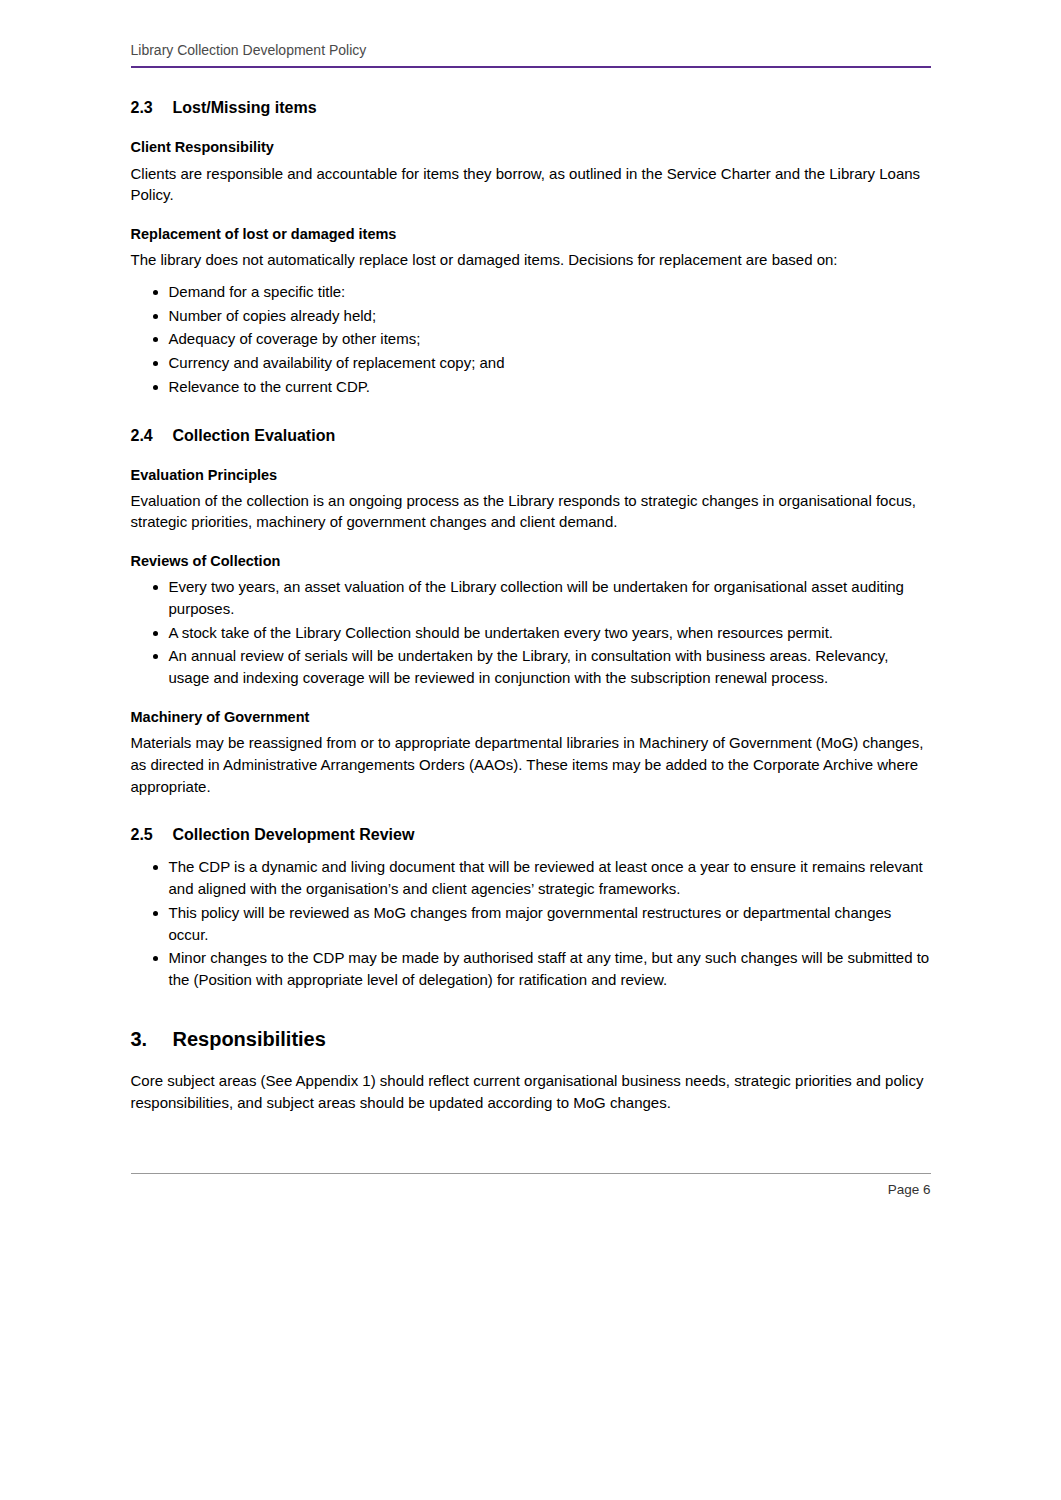Library Collection Development Policy
2.3 Lost/Missing items
Client Responsibility
Clients are responsible and accountable for items they borrow, as outlined in the Service Charter and the Library Loans Policy.
Replacement of lost or damaged items
The library does not automatically replace lost or damaged items. Decisions for replacement are based on:
Demand for a specific title:
Number of copies already held;
Adequacy of coverage by other items;
Currency and availability of replacement copy; and
Relevance to the current CDP.
2.4 Collection Evaluation
Evaluation Principles
Evaluation of the collection is an ongoing process as the Library responds to strategic changes in organisational focus, strategic priorities, machinery of government changes and client demand.
Reviews of Collection
Every two years, an asset valuation of the Library collection will be undertaken for organisational asset auditing purposes.
A stock take of the Library Collection should be undertaken every two years, when resources permit.
An annual review of serials will be undertaken by the Library, in consultation with business areas. Relevancy, usage and indexing coverage will be reviewed in conjunction with the subscription renewal process.
Machinery of Government
Materials may be reassigned from or to appropriate departmental libraries in Machinery of Government (MoG) changes, as directed in Administrative Arrangements Orders (AAOs). These items may be added to the Corporate Archive where appropriate.
2.5 Collection Development Review
The CDP is a dynamic and living document that will be reviewed at least once a year to ensure it remains relevant and aligned with the organisation’s and client agencies’ strategic frameworks.
This policy will be reviewed as MoG changes from major governmental restructures or departmental changes occur.
Minor changes to the CDP may be made by authorised staff at any time, but any such changes will be submitted to the (Position with appropriate level of delegation) for ratification and review.
3. Responsibilities
Core subject areas (See Appendix 1) should reflect current organisational business needs, strategic priorities and policy responsibilities, and subject areas should be updated according to MoG changes.
Page 6